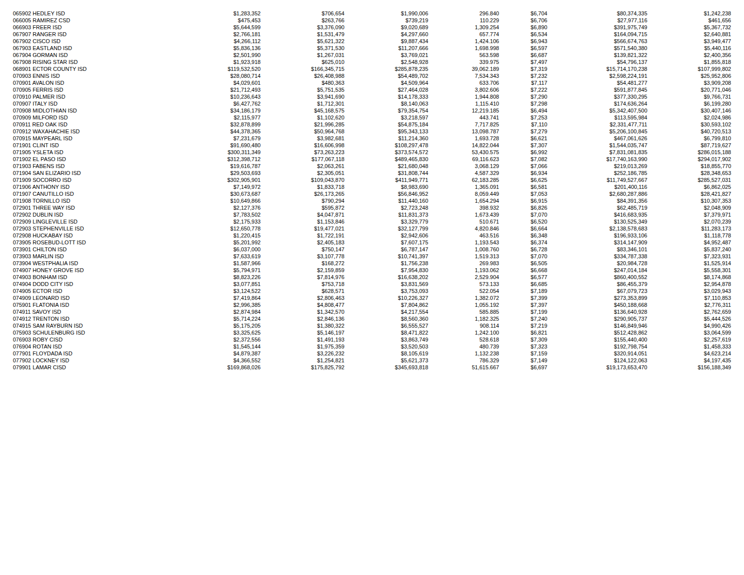| 065902 HEDLEY ISD | $1,283,352 | $706,654 | $1,990,006 | 296.840 | $6,704 | $80,374,335 | $1,242,238 |
| 066005 RAMIREZ CSD | $475,453 | $263,766 | $739,219 | 110.229 | $6,706 | $27,977,116 | $461,656 |
| 066903 FREER ISD | $5,644,599 | $3,376,090 | $9,020,689 | 1,309.254 | $6,890 | $391,975,749 | $5,367,732 |
| 067907 RANGER ISD | $2,766,181 | $1,531,479 | $4,297,660 | 657.774 | $6,534 | $164,094,715 | $2,640,881 |
| 067902 CISCO ISD | $4,266,112 | $5,621,322 | $9,887,434 | 1,424.106 | $6,943 | $566,674,763 | $3,949,477 |
| 067903 EASTLAND ISD | $5,836,136 | $5,371,530 | $11,207,666 | 1,698.998 | $6,597 | $571,540,380 | $5,440,116 |
| 067904 GORMAN ISD | $2,501,990 | $1,267,031 | $3,769,021 | 563.598 | $6,687 | $139,821,322 | $2,400,356 |
| 067908 RISING STAR ISD | $1,923,918 | $625,010 | $2,548,928 | 339.975 | $7,497 | $54,796,137 | $1,855,818 |
| 068901 ECTOR COUNTY ISD | $119,532,520 | $166,345,715 | $285,878,235 | 39,062.189 | $7,319 | $15,714,170,238 | $107,999,802 |
| 070903 ENNIS ISD | $28,080,714 | $26,408,988 | $54,489,702 | 7,534.343 | $7,232 | $2,598,224,191 | $25,952,806 |
| 070901 AVALON ISD | $4,029,601 | $480,363 | $4,509,964 | 633.706 | $7,117 | $54,481,277 | $3,909,208 |
| 070905 FERRIS ISD | $21,712,493 | $5,751,535 | $27,464,028 | 3,802.606 | $7,222 | $591,877,845 | $20,771,046 |
| 070910 PALMER ISD | $10,236,643 | $3,941,690 | $14,178,333 | 1,944.808 | $7,290 | $377,330,295 | $9,766,731 |
| 070907 ITALY ISD | $6,427,762 | $1,712,301 | $8,140,063 | 1,115.410 | $7,298 | $174,636,264 | $6,199,280 |
| 070908 MIDLOTHIAN ISD | $34,186,179 | $45,168,575 | $79,354,754 | 12,219.185 | $6,494 | $5,342,407,500 | $30,407,146 |
| 070909 MILFORD ISD | $2,115,977 | $1,102,620 | $3,218,597 | 443.741 | $7,253 | $113,595,984 | $2,024,986 |
| 070911 RED OAK ISD | $32,878,899 | $21,996,285 | $54,875,184 | 7,717.825 | $7,110 | $2,331,477,711 | $30,593,102 |
| 070912 WAXAHACHIE ISD | $44,378,365 | $50,964,768 | $95,343,133 | 13,098.787 | $7,279 | $5,206,100,845 | $40,720,513 |
| 070915 MAYPEARL ISD | $7,231,679 | $3,982,681 | $11,214,360 | 1,693.728 | $6,621 | $467,061,626 | $6,799,810 |
| 071901 CLINT ISD | $91,690,480 | $16,606,998 | $108,297,478 | 14,822.044 | $7,307 | $1,544,035,747 | $87,719,627 |
| 071905 YSLETA ISD | $300,311,349 | $73,263,223 | $373,574,572 | 53,430.575 | $6,992 | $7,831,081,835 | $286,015,188 |
| 071902 EL PASO ISD | $312,398,712 | $177,067,118 | $489,465,830 | 69,116.623 | $7,082 | $17,740,163,990 | $294,017,902 |
| 071903 FABENS ISD | $19,616,787 | $2,063,261 | $21,680,048 | 3,068.129 | $7,066 | $219,013,269 | $18,855,770 |
| 071904 SAN ELIZARIO ISD | $29,503,693 | $2,305,051 | $31,808,744 | 4,587.329 | $6,934 | $252,186,785 | $28,348,653 |
| 071909 SOCORRO ISD | $302,905,901 | $109,043,870 | $411,949,771 | 62,183.285 | $6,625 | $11,749,527,667 | $285,527,031 |
| 071906 ANTHONY ISD | $7,149,972 | $1,833,718 | $8,983,690 | 1,365.091 | $6,581 | $201,400,116 | $6,862,025 |
| 071907 CANUTILLO ISD | $30,673,687 | $26,173,265 | $56,846,952 | 8,059.449 | $7,053 | $2,680,287,886 | $28,421,827 |
| 071908 TORNILLO ISD | $10,649,866 | $790,294 | $11,440,160 | 1,654.294 | $6,915 | $84,391,356 | $10,307,353 |
| 072901 THREE WAY ISD | $2,127,376 | $595,872 | $2,723,248 | 398.932 | $6,826 | $62,485,719 | $2,048,909 |
| 072902 DUBLIN ISD | $7,783,502 | $4,047,871 | $11,831,373 | 1,673.439 | $7,070 | $416,683,935 | $7,379,971 |
| 072909 LINGLEVILLE ISD | $2,175,933 | $1,153,846 | $3,329,779 | 510.671 | $6,520 | $130,525,349 | $2,070,239 |
| 072903 STEPHENVILLE ISD | $12,650,778 | $19,477,021 | $32,127,799 | 4,820.846 | $6,664 | $2,138,578,683 | $11,283,173 |
| 072908 HUCKABAY ISD | $1,220,415 | $1,722,191 | $2,942,606 | 463.516 | $6,348 | $196,933,106 | $1,118,778 |
| 073905 ROSEBUD-LOTT ISD | $5,201,992 | $2,405,183 | $7,607,175 | 1,193.543 | $6,374 | $314,147,909 | $4,952,487 |
| 073901 CHILTON ISD | $6,037,000 | $750,147 | $6,787,147 | 1,008.760 | $6,728 | $83,346,101 | $5,837,240 |
| 073903 MARLIN ISD | $7,633,619 | $3,107,778 | $10,741,397 | 1,519.313 | $7,070 | $334,787,338 | $7,323,931 |
| 073904 WESTPHALIA ISD | $1,587,966 | $168,272 | $1,756,238 | 269.983 | $6,505 | $20,984,728 | $1,525,914 |
| 074907 HONEY GROVE ISD | $5,794,971 | $2,159,859 | $7,954,830 | 1,193.062 | $6,668 | $247,014,184 | $5,558,301 |
| 074903 BONHAM ISD | $8,823,226 | $7,814,976 | $16,638,202 | 2,529.904 | $6,577 | $860,400,552 | $8,174,868 |
| 074904 DODD CITY ISD | $3,077,851 | $753,718 | $3,831,569 | 573.133 | $6,685 | $86,455,379 | $2,954,878 |
| 074905 ECTOR ISD | $3,124,522 | $628,571 | $3,753,093 | 522.054 | $7,189 | $67,079,723 | $3,029,943 |
| 074909 LEONARD ISD | $7,419,864 | $2,806,463 | $10,226,327 | 1,382.072 | $7,399 | $273,353,899 | $7,110,853 |
| 075901 FLATONIA ISD | $2,996,385 | $4,808,477 | $7,804,862 | 1,055.192 | $7,397 | $450,188,668 | $2,776,311 |
| 074911 SAVOY ISD | $2,874,984 | $1,342,570 | $4,217,554 | 585.885 | $7,199 | $136,640,928 | $2,762,659 |
| 074912 TRENTON ISD | $5,714,224 | $2,846,136 | $8,560,360 | 1,182.325 | $7,240 | $290,905,737 | $5,444,526 |
| 074915 SAM RAYBURN ISD | $5,175,205 | $1,380,322 | $6,555,527 | 908.114 | $7,219 | $146,849,946 | $4,990,426 |
| 075903 SCHULENBURG ISD | $3,325,625 | $5,146,197 | $8,471,822 | 1,242.100 | $6,821 | $512,428,862 | $3,064,599 |
| 076903 ROBY CISD | $2,372,556 | $1,491,193 | $3,863,749 | 528.618 | $7,309 | $155,440,400 | $2,257,619 |
| 076904 ROTAN ISD | $1,545,144 | $1,975,359 | $3,520,503 | 480.739 | $7,323 | $192,798,754 | $1,458,333 |
| 077901 FLOYDADA ISD | $4,879,387 | $3,226,232 | $8,105,619 | 1,132.238 | $7,159 | $320,914,051 | $4,623,214 |
| 077902 LOCKNEY ISD | $4,366,552 | $1,254,821 | $5,621,373 | 786.329 | $7,149 | $124,122,063 | $4,197,435 |
| 079901 LAMAR CISD | $169,868,026 | $175,825,792 | $345,693,818 | 51,615.667 | $6,697 | $19,173,653,470 | $156,188,349 |